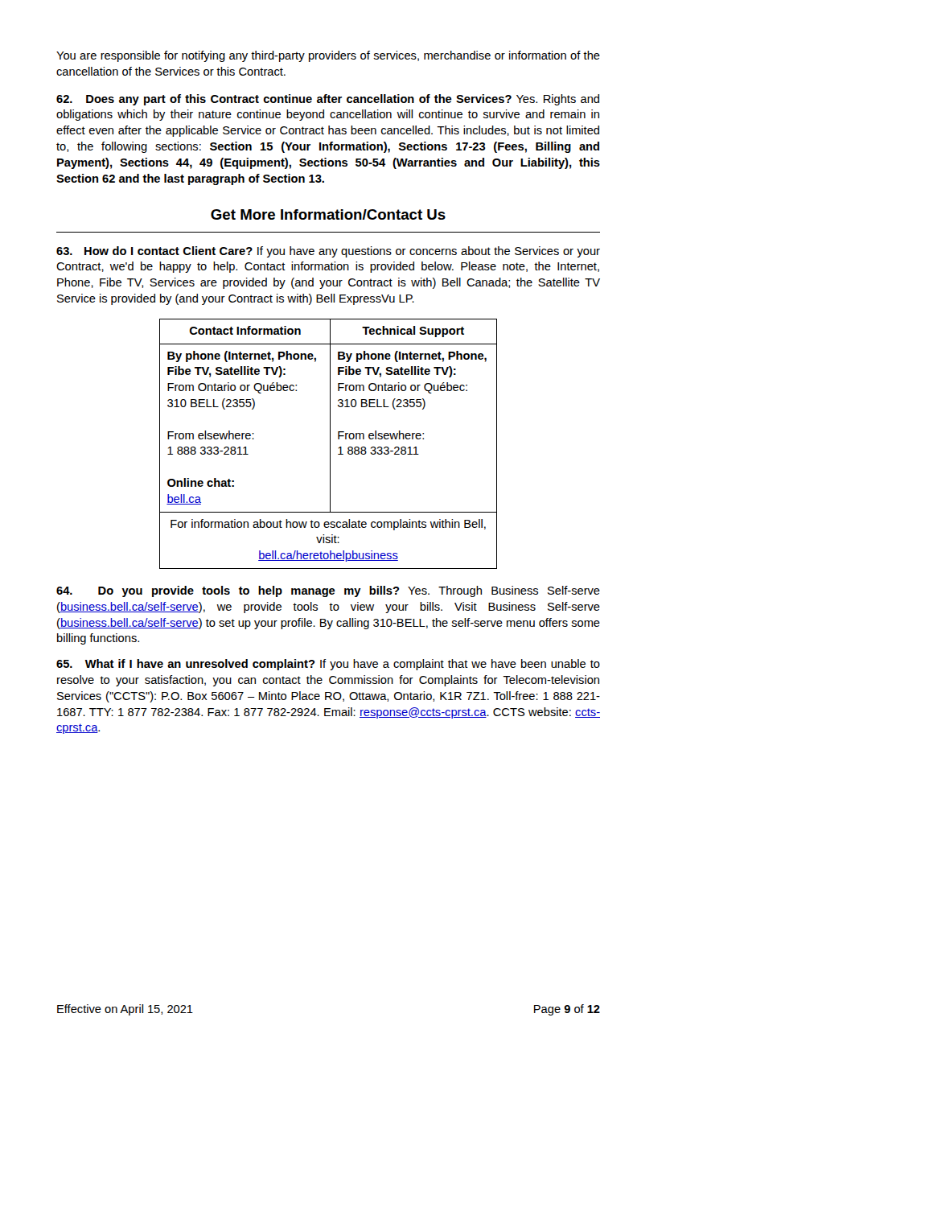You are responsible for notifying any third-party providers of services, merchandise or information of the cancellation of the Services or this Contract.
62. Does any part of this Contract continue after cancellation of the Services? Yes. Rights and obligations which by their nature continue beyond cancellation will continue to survive and remain in effect even after the applicable Service or Contract has been cancelled. This includes, but is not limited to, the following sections: Section 15 (Your Information), Sections 17-23 (Fees, Billing and Payment), Sections 44, 49 (Equipment), Sections 50-54 (Warranties and Our Liability), this Section 62 and the last paragraph of Section 13.
Get More Information/Contact Us
63. How do I contact Client Care? If you have any questions or concerns about the Services or your Contract, we'd be happy to help. Contact information is provided below. Please note, the Internet, Phone, Fibe TV, Services are provided by (and your Contract is with) Bell Canada; the Satellite TV Service is provided by (and your Contract is with) Bell ExpressVu LP.
| Contact Information | Technical Support |
| --- | --- |
| By phone (Internet, Phone, Fibe TV, Satellite TV): From Ontario or Québec: 310 BELL (2355) From elsewhere: 1 888 333-2811 Online chat: bell.ca | By phone (Internet, Phone, Fibe TV, Satellite TV): From Ontario or Québec: 310 BELL (2355) From elsewhere: 1 888 333-2811 |
| For information about how to escalate complaints within Bell, visit: bell.ca/heretohelpbusiness |
64. Do you provide tools to help manage my bills? Yes. Through Business Self-serve (business.bell.ca/self-serve), we provide tools to view your bills. Visit Business Self-serve (business.bell.ca/self-serve) to set up your profile. By calling 310-BELL, the self-serve menu offers some billing functions.
65. What if I have an unresolved complaint? If you have a complaint that we have been unable to resolve to your satisfaction, you can contact the Commission for Complaints for Telecom-television Services ("CCTS"): P.O. Box 56067 – Minto Place RO, Ottawa, Ontario, K1R 7Z1. Toll-free: 1 888 221-1687. TTY: 1 877 782-2384. Fax: 1 877 782-2924. Email: response@ccts-cprst.ca. CCTS website: ccts-cprst.ca.
Effective on April 15, 2021
Page 9 of 12